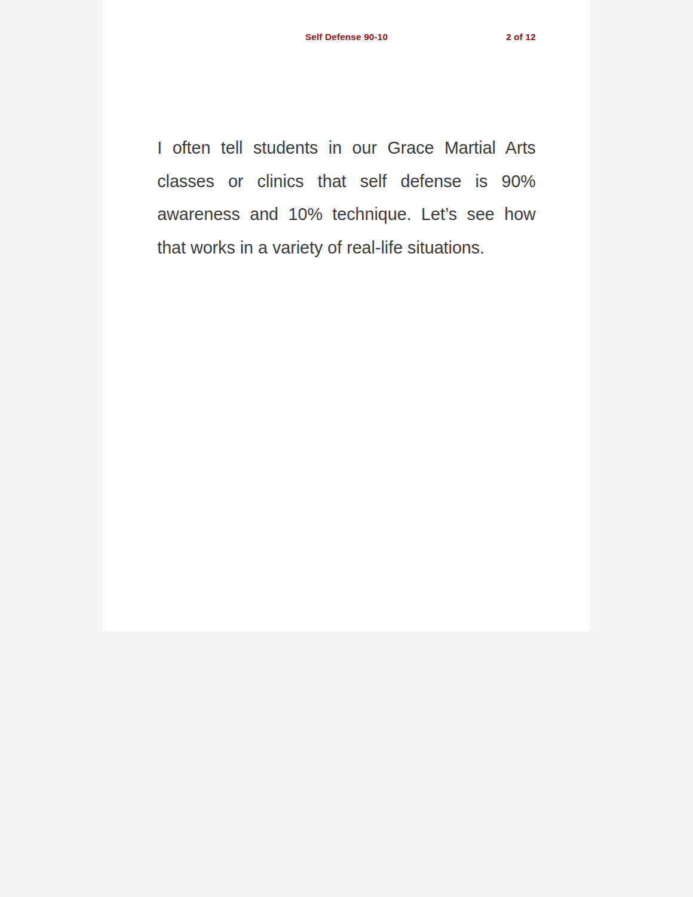Self Defense 90-10 2 of 12
I often tell students in our Grace Martial Arts classes or clinics that self defense is 90% awareness and 10% technique. Let’s see how that works in a variety of real-life situations.